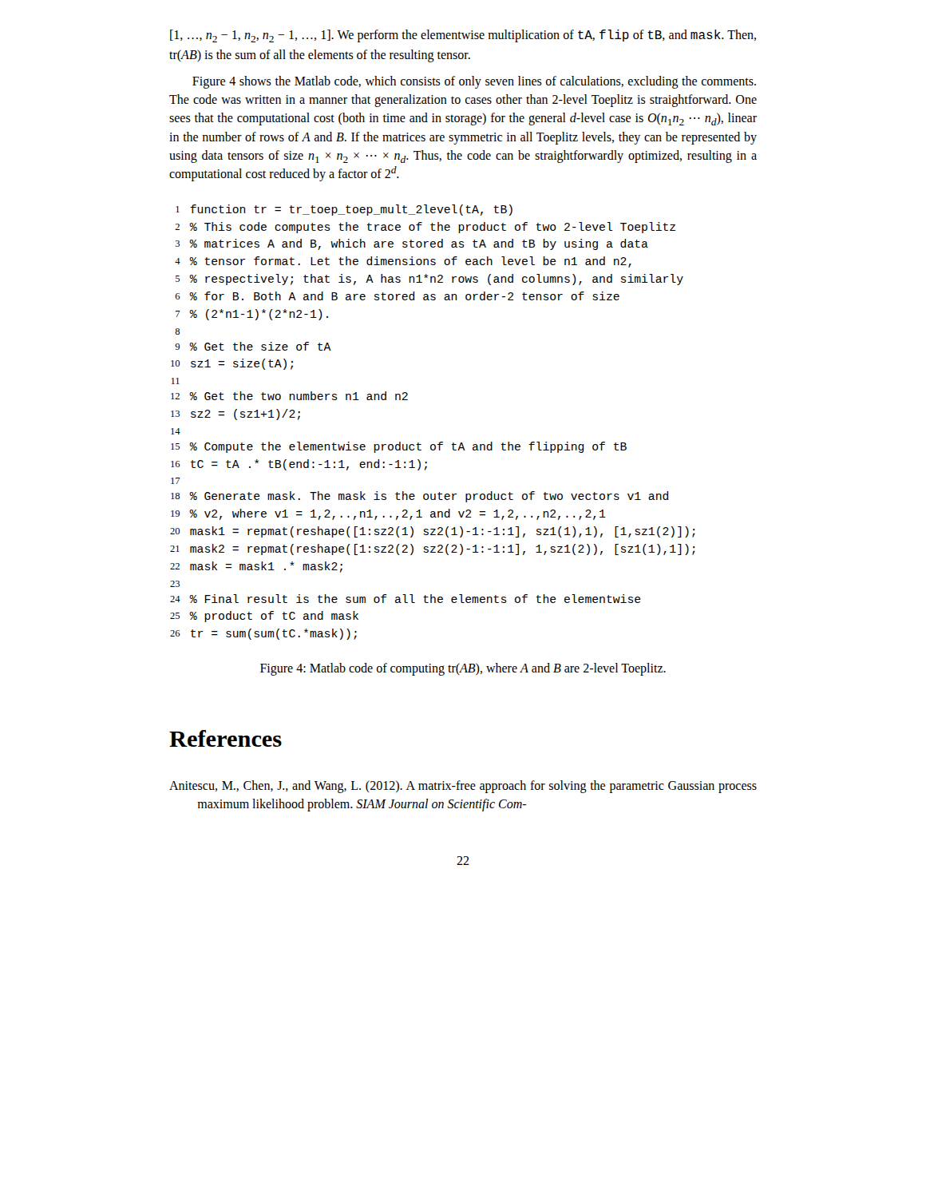[1, …, n2 − 1, n2, n2 − 1, …, 1]. We perform the elementwise multiplication of tA, flip of tB, and mask. Then, tr(AB) is the sum of all the elements of the resulting tensor.
Figure 4 shows the Matlab code, which consists of only seven lines of calculations, excluding the comments. The code was written in a manner that generalization to cases other than 2-level Toeplitz is straightforward. One sees that the computational cost (both in time and in storage) for the general d-level case is O(n1n2 ⋯ nd), linear in the number of rows of A and B. If the matrices are symmetric in all Toeplitz levels, they can be represented by using data tensors of size n1 × n2 × ⋯ × nd. Thus, the code can be straightforwardly optimized, resulting in a computational cost reduced by a factor of 2d.
| 1 | function tr = tr_toep_toep_mult_2level(tA, tB) |
| 2 | % This code computes the trace of the product of two 2-level Toeplitz |
| 3 | % matrices A and B, which are stored as tA and tB by using a data |
| 4 | % tensor format. Let the dimensions of each level be n1 and n2, |
| 5 | % respectively; that is, A has n1*n2 rows (and columns), and similarly |
| 6 | % for B. Both A and B are stored as an order-2 tensor of size |
| 7 | % (2*n1-1)*(2*n2-1). |
| 8 | |
| 9 | % Get the size of tA |
| 10 | sz1 = size(tA); |
| 11 | |
| 12 | % Get the two numbers n1 and n2 |
| 13 | sz2 = (sz1+1)/2; |
| 14 | |
| 15 | % Compute the elementwise product of tA and the flipping of tB |
| 16 | tC = tA .* tB(end:-1:1, end:-1:1); |
| 17 | |
| 18 | % Generate mask. The mask is the outer product of two vectors v1 and |
| 19 | % v2, where v1 = 1,2,..,n1,..,2,1 and v2 = 1,2,..,n2,..,2,1 |
| 20 | mask1 = repmat(reshape([1:sz2(1) sz2(1)-1:-1:1], sz1(1),1), [1,sz1(2)]); |
| 21 | mask2 = repmat(reshape([1:sz2(2) sz2(2)-1:-1:1], 1,sz1(2)), [sz1(1),1]); |
| 22 | mask = mask1 .* mask2; |
| 23 | |
| 24 | % Final result is the sum of all the elements of the elementwise |
| 25 | % product of tC and mask |
| 26 | tr = sum(sum(tC.*mask)); |
Figure 4: Matlab code of computing tr(AB), where A and B are 2-level Toeplitz.
References
Anitescu, M., Chen, J., and Wang, L. (2012). A matrix-free approach for solving the parametric Gaussian process maximum likelihood problem. SIAM Journal on Scientific Com-
22